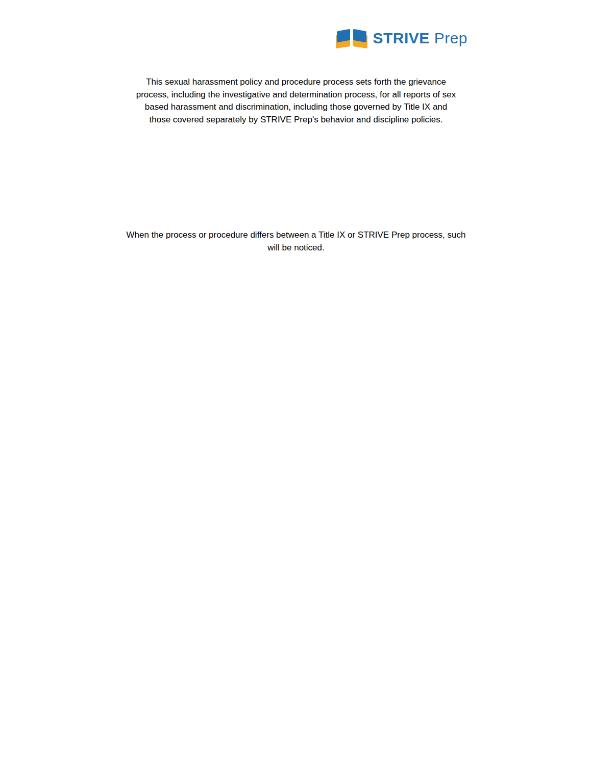STRIVE Prep
This sexual harassment policy and procedure process sets forth the grievance process, including the investigative and determination process, for all reports of sex based harassment and discrimination, including those governed by Title IX and those covered separately by STRIVE Prep's behavior and discipline policies.
When the process or procedure differs between a Title IX or STRIVE Prep process, such will be noticed.